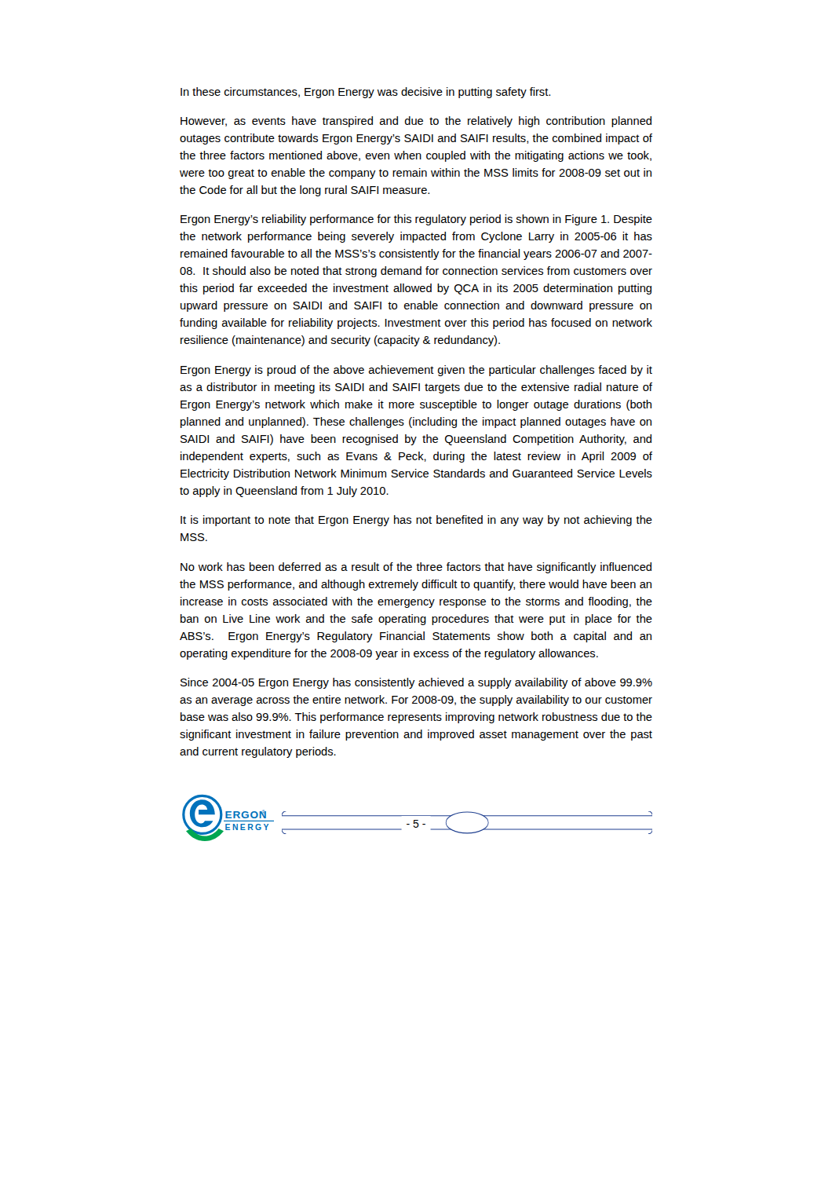In these circumstances, Ergon Energy was decisive in putting safety first.
However, as events have transpired and due to the relatively high contribution planned outages contribute towards Ergon Energy’s SAIDI and SAIFI results, the combined impact of the three factors mentioned above, even when coupled with the mitigating actions we took, were too great to enable the company to remain within the MSS limits for 2008-09 set out in the Code for all but the long rural SAIFI measure.
Ergon Energy’s reliability performance for this regulatory period is shown in Figure 1. Despite the network performance being severely impacted from Cyclone Larry in 2005-06 it has remained favourable to all the MSS’s’s consistently for the financial years 2006-07 and 2007-08. It should also be noted that strong demand for connection services from customers over this period far exceeded the investment allowed by QCA in its 2005 determination putting upward pressure on SAIDI and SAIFI to enable connection and downward pressure on funding available for reliability projects. Investment over this period has focused on network resilience (maintenance) and security (capacity & redundancy).
Ergon Energy is proud of the above achievement given the particular challenges faced by it as a distributor in meeting its SAIDI and SAIFI targets due to the extensive radial nature of Ergon Energy’s network which make it more susceptible to longer outage durations (both planned and unplanned). These challenges (including the impact planned outages have on SAIDI and SAIFI) have been recognised by the Queensland Competition Authority, and independent experts, such as Evans & Peck, during the latest review in April 2009 of Electricity Distribution Network Minimum Service Standards and Guaranteed Service Levels to apply in Queensland from 1 July 2010.
It is important to note that Ergon Energy has not benefited in any way by not achieving the MSS.
No work has been deferred as a result of the three factors that have significantly influenced the MSS performance, and although extremely difficult to quantify, there would have been an increase in costs associated with the emergency response to the storms and flooding, the ban on Live Line work and the safe operating procedures that were put in place for the ABS’s. Ergon Energy’s Regulatory Financial Statements show both a capital and an operating expenditure for the 2008-09 year in excess of the regulatory allowances.
Since 2004-05 Ergon Energy has consistently achieved a supply availability of above 99.9% as an average across the entire network. For 2008-09, the supply availability to our customer base was also 99.9%. This performance represents improving network robustness due to the significant investment in failure prevention and improved asset management over the past and current regulatory periods.
ERGON ® ENERGY
- 5 -